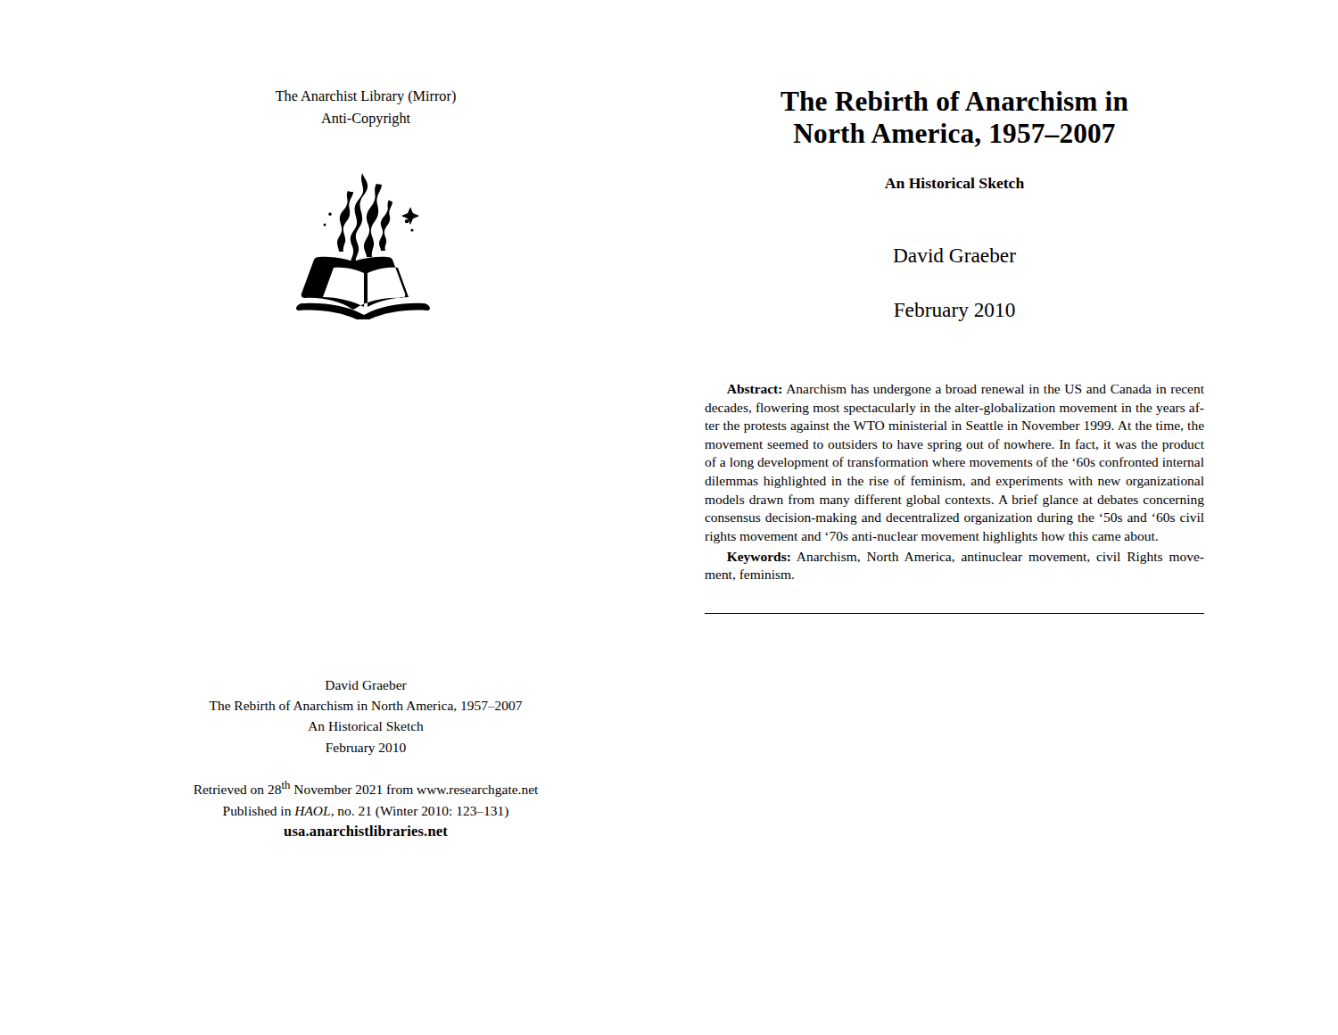The Anarchist Library (Mirror)
Anti-Copyright
David Graeber
The Rebirth of Anarchism in North America, 1957–2007
An Historical Sketch
February 2010
Retrieved on 28th November 2021 from www.researchgate.net
Published in HAOL, no. 21 (Winter 2010: 123–131)
usa.anarchistlibraries.net
The Rebirth of Anarchism in
North America, 1957–2007
An Historical Sketch
David Graeber
February 2010
Abstract: Anarchism has undergone a broad renewal in the US and Canada in recent decades, flowering most spectacularly in the alter-globalization movement in the years after the protests against the WTO ministerial in Seattle in November 1999. At the time, the movement seemed to outsiders to have spring out of nowhere. In fact, it was the product of a long development of transformation where movements of the ‘60s confronted internal dilemmas highlighted in the rise of feminism, and experiments with new organizational models drawn from many different global contexts. A brief glance at debates concerning consensus decision-making and decentralized organization during the ‘50s and ‘60s civil rights movement and ‘70s anti-nuclear movement highlights how this came about.
Keywords: Anarchism, North America, antinuclear movement, civil Rights movement, feminism.